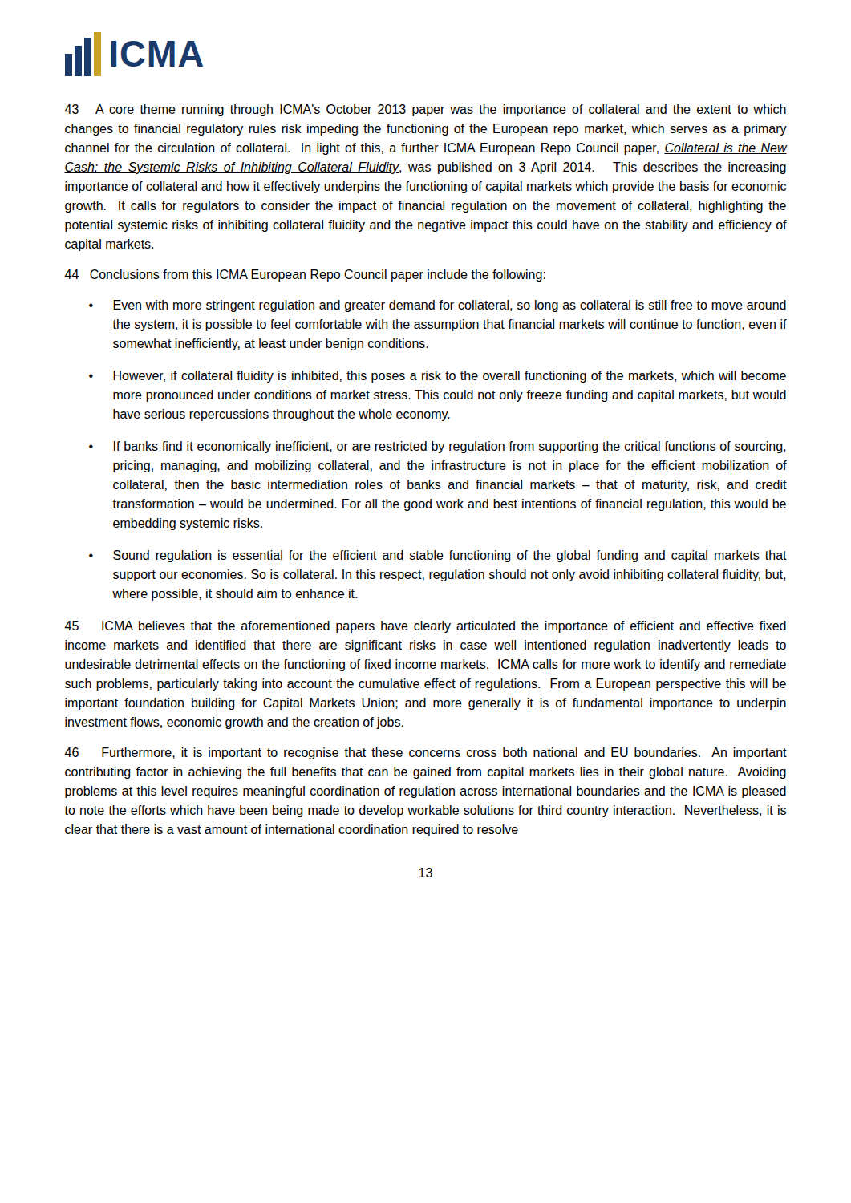ICMA
43 A core theme running through ICMA's October 2013 paper was the importance of collateral and the extent to which changes to financial regulatory rules risk impeding the functioning of the European repo market, which serves as a primary channel for the circulation of collateral. In light of this, a further ICMA European Repo Council paper, Collateral is the New Cash: the Systemic Risks of Inhibiting Collateral Fluidity, was published on 3 April 2014. This describes the increasing importance of collateral and how it effectively underpins the functioning of capital markets which provide the basis for economic growth. It calls for regulators to consider the impact of financial regulation on the movement of collateral, highlighting the potential systemic risks of inhibiting collateral fluidity and the negative impact this could have on the stability and efficiency of capital markets.
44 Conclusions from this ICMA European Repo Council paper include the following:
Even with more stringent regulation and greater demand for collateral, so long as collateral is still free to move around the system, it is possible to feel comfortable with the assumption that financial markets will continue to function, even if somewhat inefficiently, at least under benign conditions.
However, if collateral fluidity is inhibited, this poses a risk to the overall functioning of the markets, which will become more pronounced under conditions of market stress. This could not only freeze funding and capital markets, but would have serious repercussions throughout the whole economy.
If banks find it economically inefficient, or are restricted by regulation from supporting the critical functions of sourcing, pricing, managing, and mobilizing collateral, and the infrastructure is not in place for the efficient mobilization of collateral, then the basic intermediation roles of banks and financial markets – that of maturity, risk, and credit transformation – would be undermined. For all the good work and best intentions of financial regulation, this would be embedding systemic risks.
Sound regulation is essential for the efficient and stable functioning of the global funding and capital markets that support our economies. So is collateral. In this respect, regulation should not only avoid inhibiting collateral fluidity, but, where possible, it should aim to enhance it.
45 ICMA believes that the aforementioned papers have clearly articulated the importance of efficient and effective fixed income markets and identified that there are significant risks in case well intentioned regulation inadvertently leads to undesirable detrimental effects on the functioning of fixed income markets. ICMA calls for more work to identify and remediate such problems, particularly taking into account the cumulative effect of regulations. From a European perspective this will be important foundation building for Capital Markets Union; and more generally it is of fundamental importance to underpin investment flows, economic growth and the creation of jobs.
46 Furthermore, it is important to recognise that these concerns cross both national and EU boundaries. An important contributing factor in achieving the full benefits that can be gained from capital markets lies in their global nature. Avoiding problems at this level requires meaningful coordination of regulation across international boundaries and the ICMA is pleased to note the efforts which have been being made to develop workable solutions for third country interaction. Nevertheless, it is clear that there is a vast amount of international coordination required to resolve
13